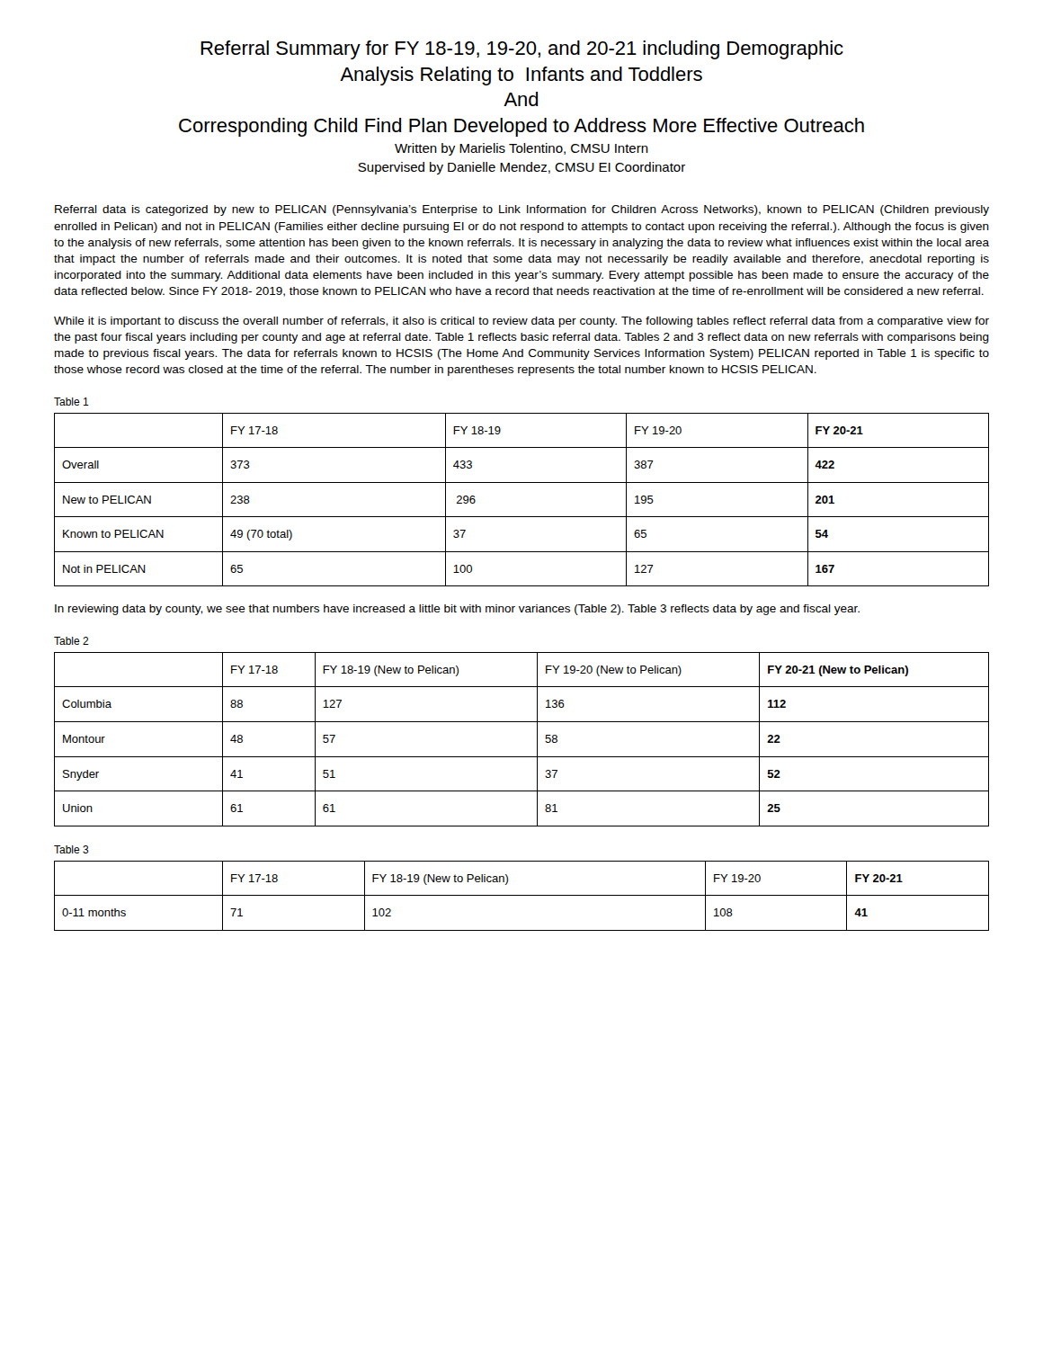Referral Summary for FY 18-19, 19-20, and 20-21 including Demographic
Analysis Relating to Infants and Toddlers
And
Corresponding Child Find Plan Developed to Address More Effective Outreach
Written by Marielis Tolentino, CMSU Intern
Supervised by Danielle Mendez, CMSU EI Coordinator
Referral data is categorized by new to PELICAN (Pennsylvania’s Enterprise to Link Information for Children Across Networks), known to PELICAN (Children previously enrolled in Pelican) and not in PELICAN (Families either decline pursuing EI or do not respond to attempts to contact upon receiving the referral.). Although the focus is given to the analysis of new referrals, some attention has been given to the known referrals. It is necessary in analyzing the data to review what influences exist within the local area that impact the number of referrals made and their outcomes. It is noted that some data may not necessarily be readily available and therefore, anecdotal reporting is incorporated into the summary. Additional data elements have been included in this year’s summary. Every attempt possible has been made to ensure the accuracy of the data reflected below. Since FY 2018- 2019, those known to PELICAN who have a record that needs reactivation at the time of re-enrollment will be considered a new referral.
While it is important to discuss the overall number of referrals, it also is critical to review data per county. The following tables reflect referral data from a comparative view for the past four fiscal years including per county and age at referral date. Table 1 reflects basic referral data. Tables 2 and 3 reflect data on new referrals with comparisons being made to previous fiscal years. The data for referrals known to HCSIS (The Home And Community Services Information System) PELICAN reported in Table 1 is specific to those whose record was closed at the time of the referral. The number in parentheses represents the total number known to HCSIS PELICAN.
Table 1
| | FY 17-18 | FY 18-19 | FY 19-20 | FY 20-21 |
| Overall | 373 | 433 | 387 | 422 |
| New to PELICAN | 238 | 296 | 195 | 201 |
| Known to PELICAN | 49 (70 total) | 37 | 65 | 54 |
| Not in PELICAN | 65 | 100 | 127 | 167 |
In reviewing data by county, we see that numbers have increased a little bit with minor variances (Table 2). Table 3 reflects data by age and fiscal year.
Table 2
| | FY 17-18 | FY 18-19 (New to Pelican) | FY 19-20 (New to Pelican) | FY 20-21 (New to Pelican) |
| Columbia | 88 | 127 | 136 | 112 |
| Montour | 48 | 57 | 58 | 22 |
| Snyder | 41 | 51 | 37 | 52 |
| Union | 61 | 61 | 81 | 25 |
Table 3
| | FY 17-18 | FY 18-19 (New to Pelican) | FY 19-20 | FY 20-21 |
| 0-11 months | 71 | 102 | 108 | 41 |